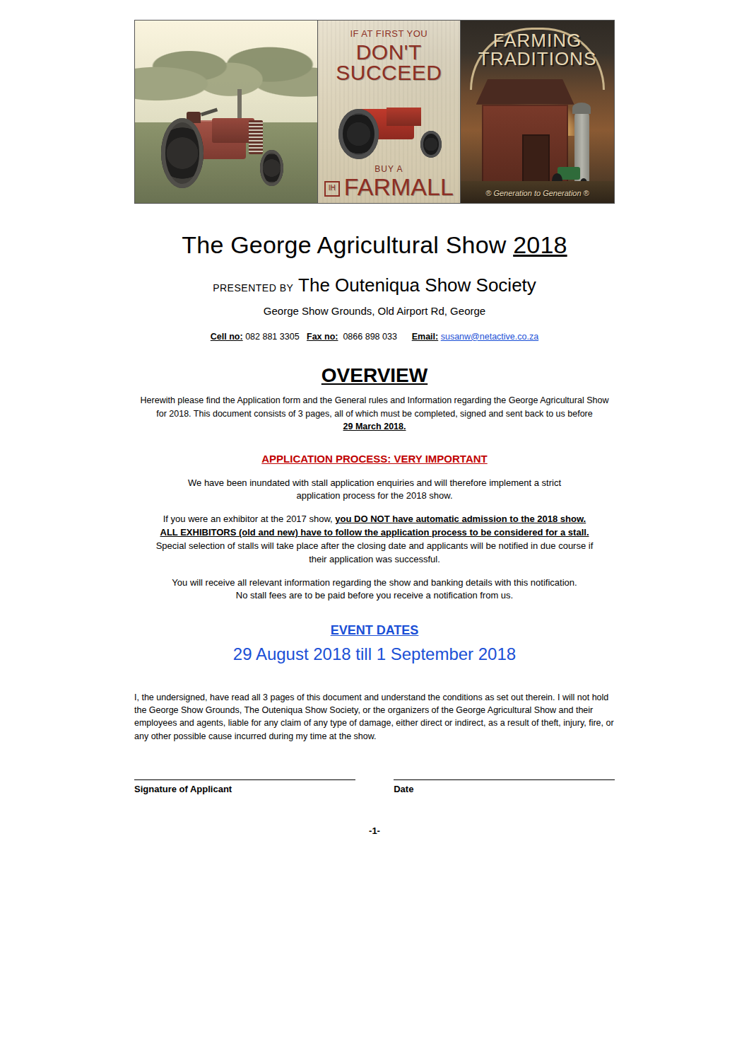IF AT FIRST YOU
DON'T SUCCEED
BUY A
IHFARMALL
FARMING
TRADITIONS
® Generation to Generation ®
The George Agricultural Show 2018
PRESENTED BY The Outeniqua Show Society
George Show Grounds, Old Airport Rd, George
Cell no: 082 881 3305 Fax no: 0866 898 033 Email: susanw@netactive.co.za
OVERVIEW
Herewith please find the Application form and the General rules and Information regarding the George Agricultural Show for 2018. This document consists of 3 pages, all of which must be completed, signed and sent back to us before
29 March 2018.
APPLICATION PROCESS: VERY IMPORTANT
We have been inundated with stall application enquiries and will therefore implement a strict
application process for the 2018 show.
If you were an exhibitor at the 2017 show, you DO NOT have automatic admission to the 2018 show.
ALL EXHIBITORS (old and new) have to follow the application process to be considered for a stall.
Special selection of stalls will take place after the closing date and applicants will be notified in due course if
their application was successful.
You will receive all relevant information regarding the show and banking details with this notification.
No stall fees are to be paid before you receive a notification from us.
EVENT DATES
29 August 2018 till 1 September 2018
I, the undersigned, have read all 3 pages of this document and understand the conditions as set out therein. I will not hold the George Show Grounds, The Outeniqua Show Society, or the organizers of the George Agricultural Show and their employees and agents, liable for any claim of any type of damage, either direct or indirect, as a result of theft, injury, fire, or any other possible cause incurred during my time at the show.
Signature of Applicant
Date
-1-